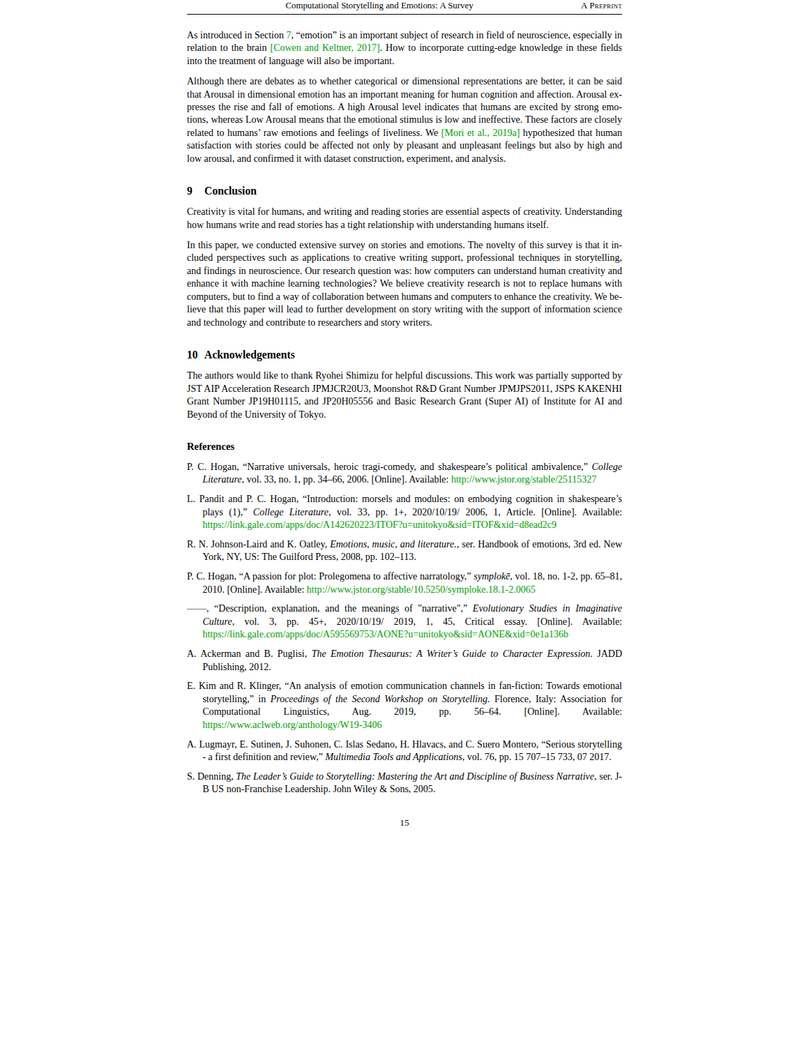Computational Storytelling and Emotions: A Survey A Preprint
As introduced in Section 7, “emotion” is an important subject of research in field of neuroscience, especially in relation to the brain [Cowen and Keltner, 2017]. How to incorporate cutting-edge knowledge in these fields into the treatment of language will also be important.
Although there are debates as to whether categorical or dimensional representations are better, it can be said that Arousal in dimensional emotion has an important meaning for human cognition and affection. Arousal expresses the rise and fall of emotions. A high Arousal level indicates that humans are excited by strong emotions, whereas Low Arousal means that the emotional stimulus is low and ineffective. These factors are closely related to humans’ raw emotions and feelings of liveliness. We [Mori et al., 2019a] hypothesized that human satisfaction with stories could be affected not only by pleasant and unpleasant feelings but also by high and low arousal, and confirmed it with dataset construction, experiment, and analysis.
9 Conclusion
Creativity is vital for humans, and writing and reading stories are essential aspects of creativity. Understanding how humans write and read stories has a tight relationship with understanding humans itself.
In this paper, we conducted extensive survey on stories and emotions. The novelty of this survey is that it included perspectives such as applications to creative writing support, professional techniques in storytelling, and findings in neuroscience. Our research question was: how computers can understand human creativity and enhance it with machine learning technologies? We believe creativity research is not to replace humans with computers, but to find a way of collaboration between humans and computers to enhance the creativity. We believe that this paper will lead to further development on story writing with the support of information science and technology and contribute to researchers and story writers.
10 Acknowledgements
The authors would like to thank Ryohei Shimizu for helpful discussions. This work was partially supported by JST AIP Acceleration Research JPMJCR20U3, Moonshot R&D Grant Number JPMJPS2011, JSPS KAKENHI Grant Number JP19H01115, and JP20H05556 and Basic Research Grant (Super AI) of Institute for AI and Beyond of the University of Tokyo.
References
P. C. Hogan, “Narrative universals, heroic tragi-comedy, and shakespeare’s political ambivalence,” College Literature, vol. 33, no. 1, pp. 34–66, 2006. [Online]. Available: http://www.jstor.org/stable/25115327
L. Pandit and P. C. Hogan, “Introduction: morsels and modules: on embodying cognition in shakespeare’s plays (1),” College Literature, vol. 33, pp. 1+, 2020/10/19/ 2006, 1, Article. [Online]. Available: https://link.gale.com/apps/doc/A142620223/ITOF?u=unitokyo&sid=ITOF&xid=d8ead2c9
R. N. Johnson-Laird and K. Oatley, Emotions, music, and literature., ser. Handbook of emotions, 3rd ed. New York, NY, US: The Guilford Press, 2008, pp. 102–113.
P. C. Hogan, “A passion for plot: Prolegomena to affective narratology,” symplokē, vol. 18, no. 1-2, pp. 65–81, 2010. [Online]. Available: http://www.jstor.org/stable/10.5250/symploke.18.1-2.0065
——, “Description, explanation, and the meanings of "narrative",” Evolutionary Studies in Imaginative Culture, vol. 3, pp. 45+, 2020/10/19/ 2019, 1, 45, Critical essay. [Online]. Available: https://link.gale.com/apps/doc/A595569753/AONE?u=unitokyo&sid=AONE&xid=0e1a136b
A. Ackerman and B. Puglisi, The Emotion Thesaurus: A Writer’s Guide to Character Expression. JADD Publishing, 2012.
E. Kim and R. Klinger, “An analysis of emotion communication channels in fan-fiction: Towards emotional storytelling,” in Proceedings of the Second Workshop on Storytelling. Florence, Italy: Association for Computational Linguistics, Aug. 2019, pp. 56–64. [Online]. Available: https://www.aclweb.org/anthology/W19-3406
A. Lugmayr, E. Sutinen, J. Suhonen, C. Islas Sedano, H. Hlavacs, and C. Suero Montero, “Serious storytelling - a first definition and review,” Multimedia Tools and Applications, vol. 76, pp. 15 707–15 733, 07 2017.
S. Denning, The Leader’s Guide to Storytelling: Mastering the Art and Discipline of Business Narrative, ser. J-B US non-Franchise Leadership. John Wiley & Sons, 2005.
15